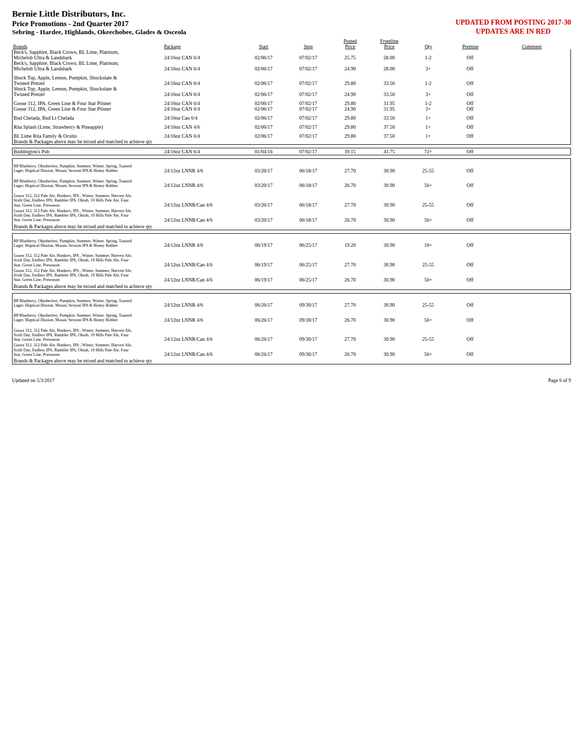Bernie Little Distributors, Inc.
Price Promotions - 2nd Quarter 2017
Sebring - Hardee, Highlands, Okeechobee, Glades & Osceola
UPDATED FROM POSTING 2017-30
UPDATES ARE IN RED
| | | | | Posted | Frontline | | | |
| --- | --- | --- | --- | --- | --- | --- | --- | --- |
| Brands | Package | Start | Stop | Price | Price | Qty | Premise | Comment |
| Beck's, Sapphire, Black Crown, BL Lime, Platinum, Michelob Ultra & Landshark | 24/16oz CAN 6/4 | 02/06/17 | 07/02/17 | 25.75 | 28.00 | 1-2 | Off | |
| Beck's, Sapphire, Black Crown, BL Lime, Platinum, Michelob Ultra & Landshark | 24/16oz CAN 6/4 | 02/06/17 | 07/02/17 | 24.90 | 28.00 | 3+ | Off | |
| Shock Top, Apple, Lemon, Pumpkin, Shockolate & Twisted Pretzel | 24/16oz CAN 6/4 | 02/06/17 | 07/02/17 | 29.80 | 33.50 | 1-2 | Off | |
| Shock Top, Apple, Lemon, Pumpkin, Shockolate & Twisted Pretzel | 24/16oz CAN 6/4 | 02/06/17 | 07/02/17 | 24.90 | 33.50 | 3+ | Off | |
| Goose 312, IPA, Green Line & Four Star Pilsner | 24/16oz CAN 6/4 | 02/06/17 | 07/02/17 | 29.80 | 31.95 | 1-2 | Off | |
| Goose 312, IPA, Green Line & Four Star Pilsner | 24/16oz CAN 6/4 | 02/06/17 | 07/02/17 | 24.90 | 31.95 | 3+ | Off | |
| Bud Chelada, Bud Lt Chelada | 24/16oz Can 6/4 | 02/06/17 | 07/02/17 | 29.80 | 33.50 | 1+ | Off | |
| Rita Splash (Lime, Strawberry & Pineapple) | 24/16oz CAN 4/6 | 02/06/17 | 07/02/17 | 29.80 | 37.50 | 1+ | Off | |
| BL Lime Rita Family & Oculto | 24/16oz CAN 6/4 | 02/06/17 | 07/02/17 | 29.80 | 37.50 | 1+ | Off | |
| Brands & Packages above may be mixed and matched to achieve qty |
| Boddington's Pub | 24/16oz CAN 6/4 | 01/04/16 | 07/02/17 | 39.15 | 41.75 | 72+ | Off | |
| BP Blueberry, Oktoberfest, Pumpkin, Summer, Winter, Spring, Toasted Lager, Hoptical Illusion, Mosaic Session IPA & Honey Robber | 24/12oz LNNR 4/6 | 03/20/17 | 06/18/17 | 27.70 | 30.90 | 25-55 | Off | |
| BP Blueberry, Oktoberfest, Pumpkin, Summer, Winter, Spring, Toasted Lager, Hoptical Illusion, Mosaic Session IPA & Honey Robber | 24/12oz LNNR 4/6 | 03/20/17 | 06/18/17 | 26.70 | 30.90 | 56+ | Off | |
| Goose 312, 312 Pale Ale, Honkers, IPA , Winter, Summer, Harvest Ale, Sixth Day, Endless IPA, Rambler IPA, Oktob, 10 Hills Pale Ale, Four Star, Green Line, Preseason | 24/12oz LNNR/Can 4/6 | 03/20/17 | 06/18/17 | 27.70 | 30.90 | 25-55 | Off | |
| Goose 312, 312 Pale Ale, Honkers, IPA , Winter, Summer, Harvest Ale, Sixth Day, Endless IPA, Rambler IPA, Oktob, 10 Hills Pale Ale, Four Star, Green Line, Preseason | 24/12oz LNNR/Can 4/6 | 03/20/17 | 06/18/17 | 26.70 | 30.90 | 56+ | Off | |
| Brands & Packages above may be mixed and matched to achieve qty |
| BP Blueberry, Oktoberfest, Pumpkin, Summer, Winter, Spring, Toasted Lager, Hoptical Illusion, Mosaic Session IPA & Honey Robber | 24/12oz LNNR 4/6 | 06/19/17 | 06/25/17 | 19.20 | 30.90 | 10+ | Off | |
| Goose 312, 312 Pale Ale, Honkers, IPA , Winter, Summer, Harvest Ale, Sixth Day, Endless IPA, Rambler IPA, Oktob, 10 Hills Pale Ale, Four Star, Green Line, Preseason | 24/12oz LNNR/Can 4/6 | 06/19/17 | 06/25/17 | 27.70 | 30.90 | 25-55 | Off | |
| Goose 312, 312 Pale Ale, Honkers, IPA , Winter, Summer, Harvest Ale, Sixth Day, Endless IPA, Rambler IPA, Oktob, 10 Hills Pale Ale, Four Star, Green Line, Preseason | 24/12oz LNNR/Can 4/6 | 06/19/17 | 06/25/17 | 26.70 | 30.90 | 56+ | Off | |
| Brands & Packages above may be mixed and matched to achieve qty |
| BP Blueberry, Oktoberfest, Pumpkin, Summer, Winter, Spring, Toasted Lager, Hoptical Illusion, Mosaic Session IPA & Honey Robber | 24/12oz LNNR 4/6 | 06/26/17 | 09/30/17 | 27.70 | 30.90 | 25-55 | Off | |
| BP Blueberry, Oktoberfest, Pumpkin, Summer, Winter, Spring, Toasted Lager, Hoptical Illusion, Mosaic Session IPA & Honey Robber | 24/12oz LNNR 4/6 | 06/26/17 | 09/30/17 | 26.70 | 30.90 | 56+ | Off | |
| Goose 312, 312 Pale Ale, Honkers, IPA , Winter, Summer, Harvest Ale, Sixth Day, Endless IPA, Rambler IPA, Oktob, 10 Hills Pale Ale, Four Star, Green Line, Preseason | 24/12oz LNNR/Can 4/6 | 06/26/17 | 09/30/17 | 27.70 | 30.90 | 25-55 | Off | |
| Goose 312, 312 Pale Ale, Honkers, IPA , Winter, Summer, Harvest Ale, Sixth Day, Endless IPA, Rambler IPA, Oktob, 10 Hills Pale Ale, Four Star, Green Line, Preseason | 24/12oz LNNR/Can 4/6 | 06/26/17 | 09/30/17 | 26.70 | 30.90 | 56+ | Off | |
| Brands & Packages above may be mixed and matched to achieve qty |
Updated on 5/3/2017
Page 6 of 9